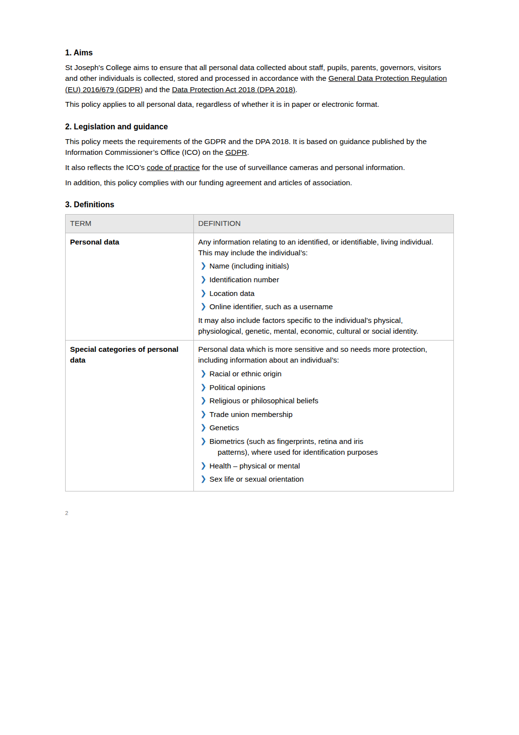1. Aims
St Joseph's College aims to ensure that all personal data collected about staff, pupils, parents, governors, visitors and other individuals is collected, stored and processed in accordance with the General Data Protection Regulation (EU) 2016/679 (GDPR) and the Data Protection Act 2018 (DPA 2018).
This policy applies to all personal data, regardless of whether it is in paper or electronic format.
2. Legislation and guidance
This policy meets the requirements of the GDPR and the DPA 2018. It is based on guidance published by the Information Commissioner’s Office (ICO) on the GDPR.
It also reflects the ICO’s code of practice for the use of surveillance cameras and personal information.
In addition, this policy complies with our funding agreement and articles of association.
3. Definitions
| TERM | DEFINITION |
| --- | --- |
| Personal data | Any information relating to an identified, or identifiable, living individual. This may include the individual’s: Name (including initials) Identification number Location data Online identifier, such as a username It may also include factors specific to the individual’s physical, physiological, genetic, mental, economic, cultural or social identity. |
| Special categories of personal data | Personal data which is more sensitive and so needs more protection, including information about an individual’s: Racial or ethnic origin Political opinions Religious or philosophical beliefs Trade union membership Genetics Biometrics (such as fingerprints, retina and iris patterns), where used for identification purposes Health – physical or mental Sex life or sexual orientation |
2